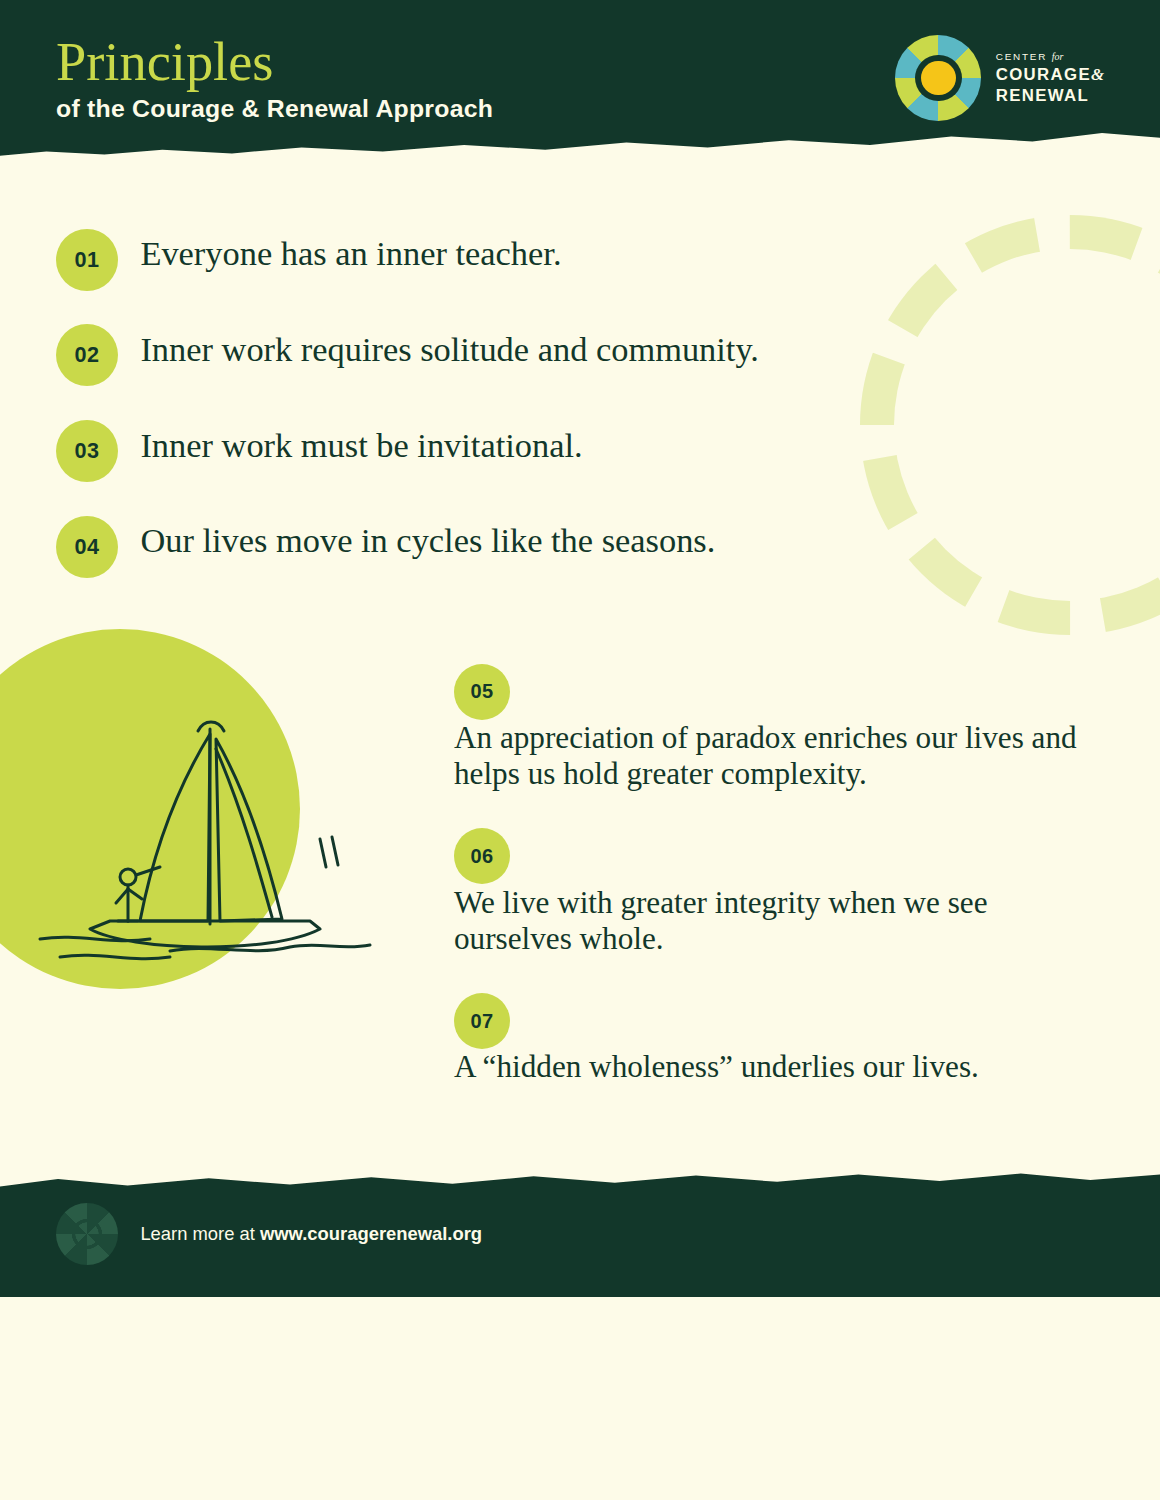Principles
of the Courage & Renewal Approach
Center for Courage& Renewal
01 Everyone has an inner teacher.
02 Inner work requires solitude and community.
03 Inner work must be invitational.
04 Our lives move in cycles like the seasons.
05 An appreciation of paradox enriches our lives and helps us hold greater complexity.
06 We live with greater integrity when we see ourselves whole.
07 A “hidden wholeness” underlies our lives.
Learn more at www.couragerenewal.org